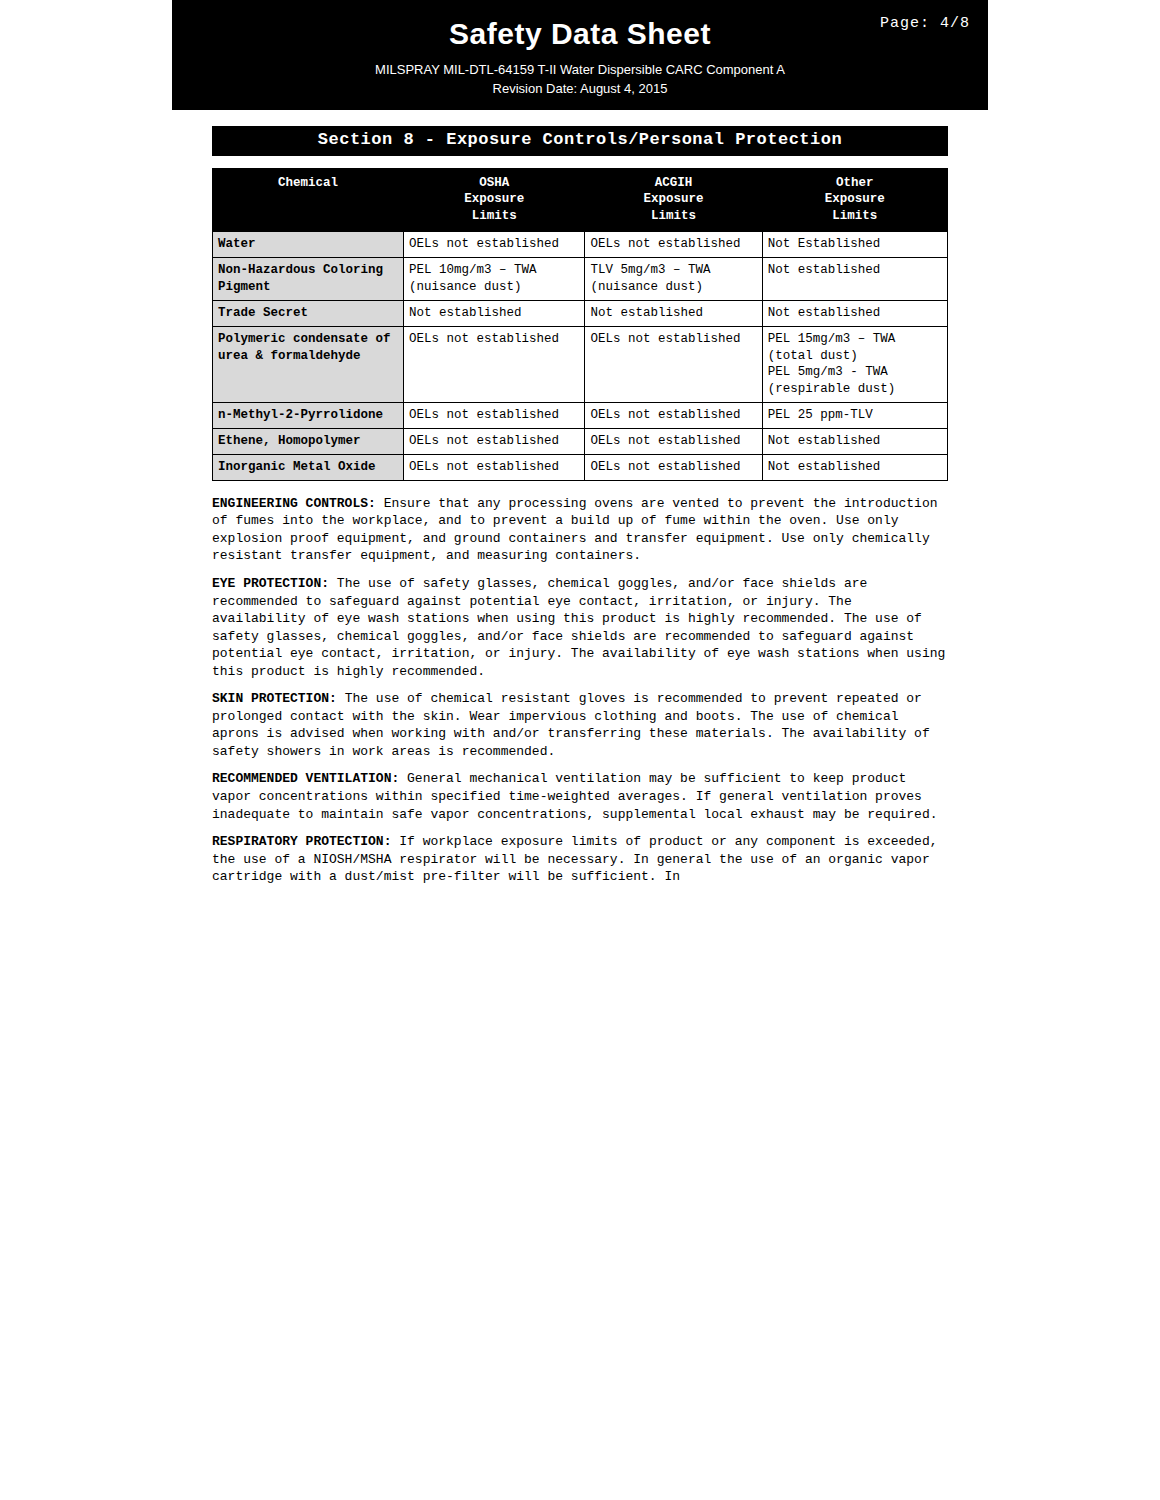Page: 4/8
Safety Data Sheet
MILSPRAY MIL-DTL-64159 T-II Water Dispersible CARC Component A
Revision Date: August 4, 2015
Section 8 - Exposure Controls/Personal Protection
| Chemical | OSHA Exposure Limits | ACGIH Exposure Limits | Other Exposure Limits |
| --- | --- | --- | --- |
| Water | OELs not established | OELs not established | Not Established |
| Non-Hazardous Coloring Pigment | PEL 10mg/m3 – TWA (nuisance dust) | TLV 5mg/m3 – TWA (nuisance dust) | Not established |
| Trade Secret | Not established | Not established | Not established |
| Polymeric condensate of urea & formaldehyde | OELs not established | OELs not established | PEL 15mg/m3 – TWA (total dust) PEL 5mg/m3 - TWA (respirable dust) |
| n-Methyl-2-Pyrrolidone | OELs not established | OELs not established | PEL 25 ppm-TLV |
| Ethene, Homopolymer | OELs not established | OELs not established | Not established |
| Inorganic Metal Oxide | OELs not established | OELs not established | Not established |
ENGINEERING CONTROLS: Ensure that any processing ovens are vented to prevent the introduction of fumes into the workplace, and to prevent a build up of fume within the oven. Use only explosion proof equipment, and ground containers and transfer equipment. Use only chemically resistant transfer equipment, and measuring containers.
EYE PROTECTION: The use of safety glasses, chemical goggles, and/or face shields are recommended to safeguard against potential eye contact, irritation, or injury. The availability of eye wash stations when using this product is highly recommended. The use of safety glasses, chemical goggles, and/or face shields are recommended to safeguard against potential eye contact, irritation, or injury. The availability of eye wash stations when using this product is highly recommended.
SKIN PROTECTION: The use of chemical resistant gloves is recommended to prevent repeated or prolonged contact with the skin. Wear impervious clothing and boots. The use of chemical aprons is advised when working with and/or transferring these materials. The availability of safety showers in work areas is recommended.
RECOMMENDED VENTILATION: General mechanical ventilation may be sufficient to keep product vapor concentrations within specified time-weighted averages. If general ventilation proves inadequate to maintain safe vapor concentrations, supplemental local exhaust may be required.
RESPIRATORY PROTECTION: If workplace exposure limits of product or any component is exceeded, the use of a NIOSH/MSHA respirator will be necessary. In general the use of an organic vapor cartridge with a dust/mist pre-filter will be sufficient. In